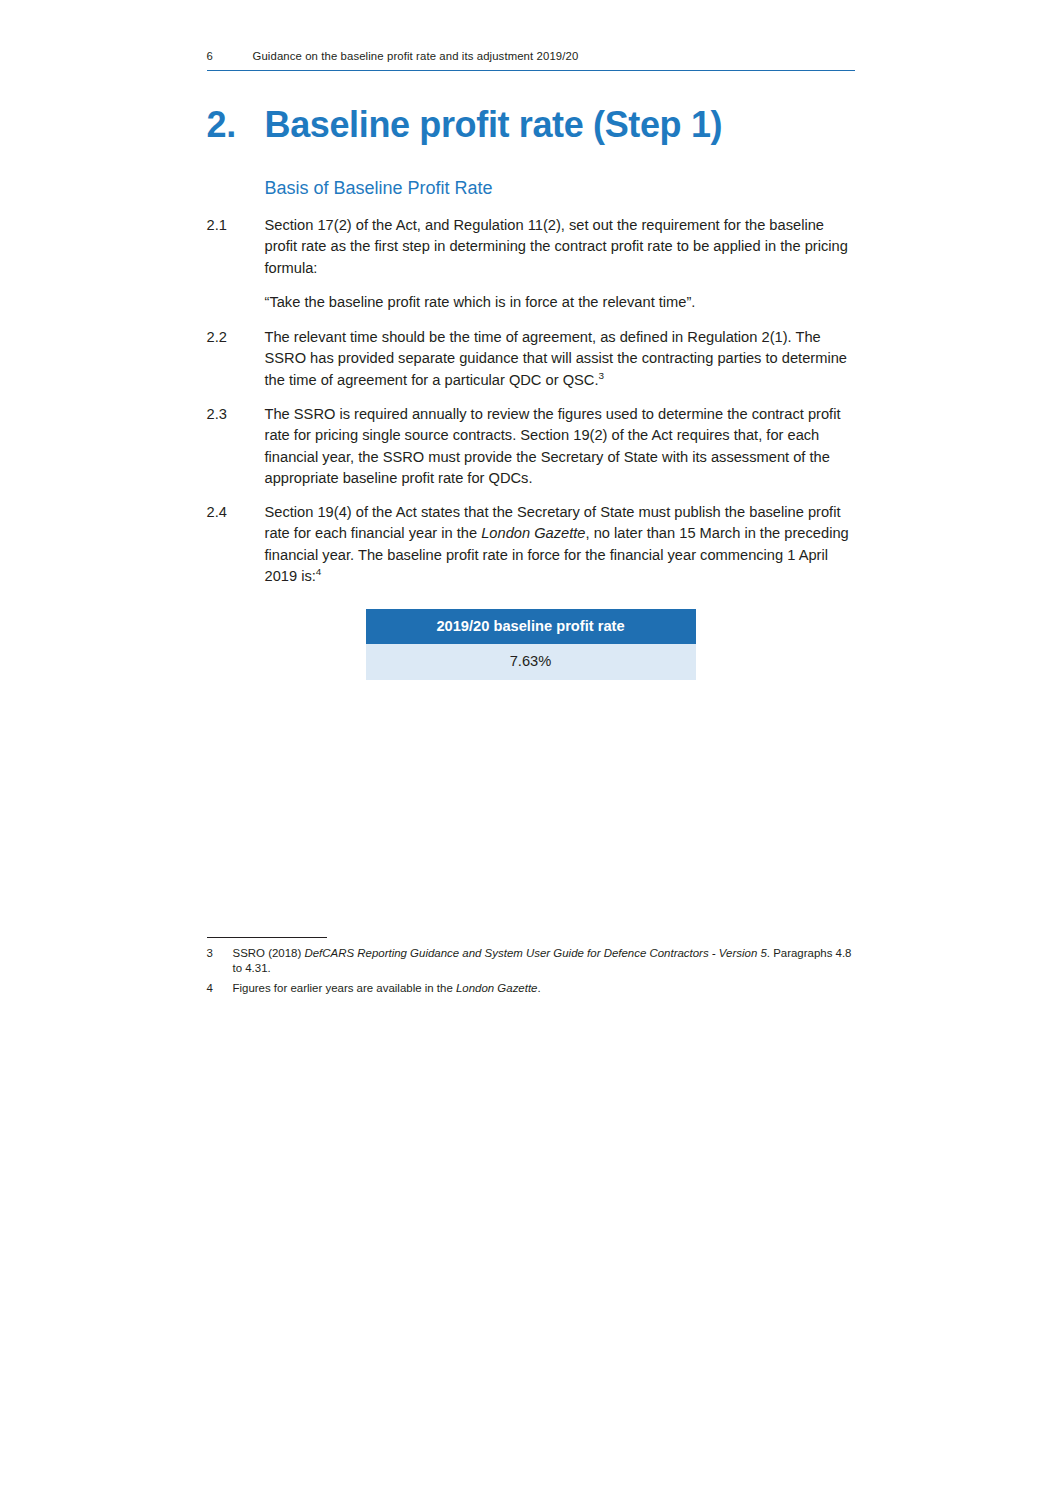6 Guidance on the baseline profit rate and its adjustment 2019/20
2. Baseline profit rate (Step 1)
Basis of Baseline Profit Rate
2.1
Section 17(2) of the Act, and Regulation 11(2), set out the requirement for the baseline profit rate as the first step in determining the contract profit rate to be applied in the pricing formula:
“Take the baseline profit rate which is in force at the relevant time”.
2.2
The relevant time should be the time of agreement, as defined in Regulation 2(1). The SSRO has provided separate guidance that will assist the contracting parties to determine the time of agreement for a particular QDC or QSC.3
2.3
The SSRO is required annually to review the figures used to determine the contract profit rate for pricing single source contracts. Section 19(2) of the Act requires that, for each financial year, the SSRO must provide the Secretary of State with its assessment of the appropriate baseline profit rate for QDCs.
2.4
Section 19(4) of the Act states that the Secretary of State must publish the baseline profit rate for each financial year in the London Gazette, no later than 15 March in the preceding financial year. The baseline profit rate in force for the financial year commencing 1 April 2019 is:4
| 2019/20 baseline profit rate |
| --- |
| 7.63% |
3
SSRO (2018) DefCARS Reporting Guidance and System User Guide for Defence Contractors - Version 5. Paragraphs 4.8 to 4.31.
4
Figures for earlier years are available in the London Gazette.